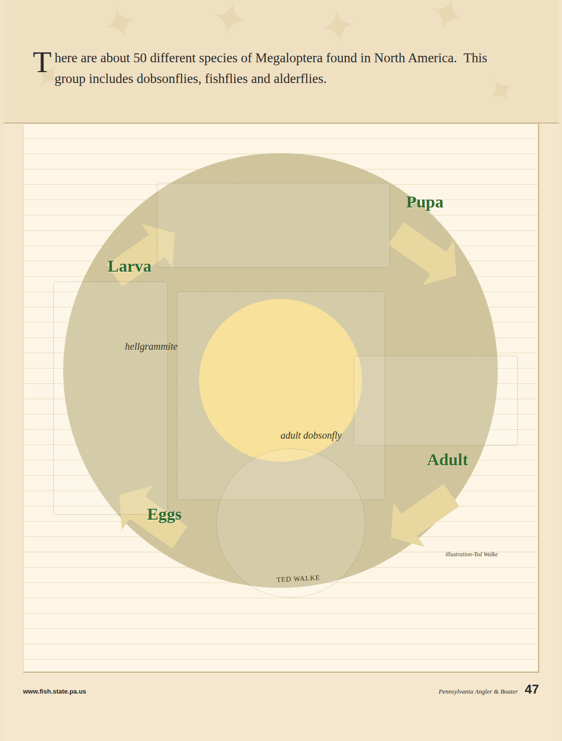✦ ✦ ✦ ✦ ✦ ✦
There are about 50 different species of Megaloptera found in North America. This group includes dobsonflies, fishflies and alderflies.
Larva Pupa Adult Eggs hellgrammite adult dobsonfly TED WALKE
illustration-Ted Walke
www.fish.state.pa.us Pennsylvania Angler & Boater 47